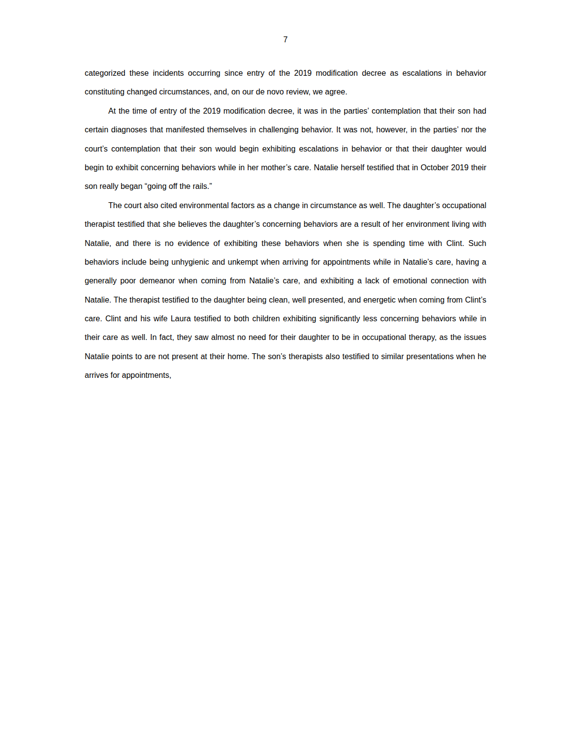7
categorized these incidents occurring since entry of the 2019 modification decree as escalations in behavior constituting changed circumstances, and, on our de novo review, we agree.
At the time of entry of the 2019 modification decree, it was in the parties’ contemplation that their son had certain diagnoses that manifested themselves in challenging behavior. It was not, however, in the parties’ nor the court’s contemplation that their son would begin exhibiting escalations in behavior or that their daughter would begin to exhibit concerning behaviors while in her mother’s care. Natalie herself testified that in October 2019 their son really began “going off the rails.”
The court also cited environmental factors as a change in circumstance as well. The daughter’s occupational therapist testified that she believes the daughter’s concerning behaviors are a result of her environment living with Natalie, and there is no evidence of exhibiting these behaviors when she is spending time with Clint. Such behaviors include being unhygienic and unkempt when arriving for appointments while in Natalie’s care, having a generally poor demeanor when coming from Natalie’s care, and exhibiting a lack of emotional connection with Natalie. The therapist testified to the daughter being clean, well presented, and energetic when coming from Clint’s care. Clint and his wife Laura testified to both children exhibiting significantly less concerning behaviors while in their care as well. In fact, they saw almost no need for their daughter to be in occupational therapy, as the issues Natalie points to are not present at their home. The son’s therapists also testified to similar presentations when he arrives for appointments,